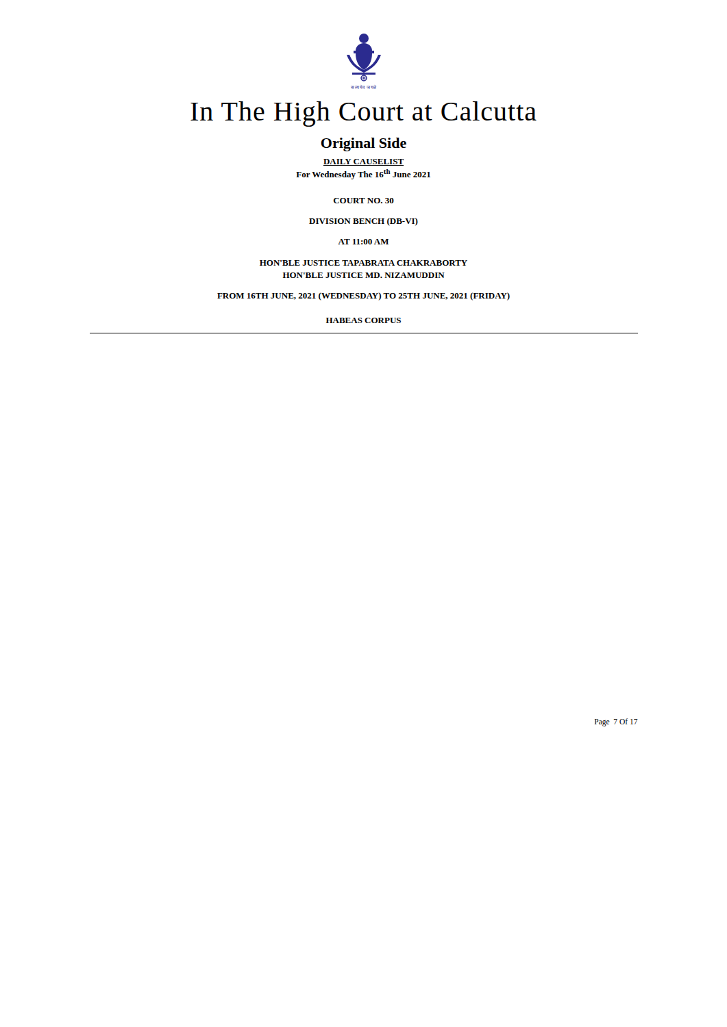सत्यमेव जयते
In The High Court at Calcutta
Original Side
DAILY CAUSELIST
For Wednesday The 16th June 2021
COURT NO. 30
DIVISION BENCH (DB-VI)
AT 11:00 AM
HON'BLE JUSTICE TAPABRATA CHAKRABORTY
HON'BLE JUSTICE MD. NIZAMUDDIN
FROM 16TH JUNE, 2021 (WEDNESDAY) TO 25TH JUNE, 2021 (FRIDAY)
HABEAS CORPUS
Page 7 Of 17